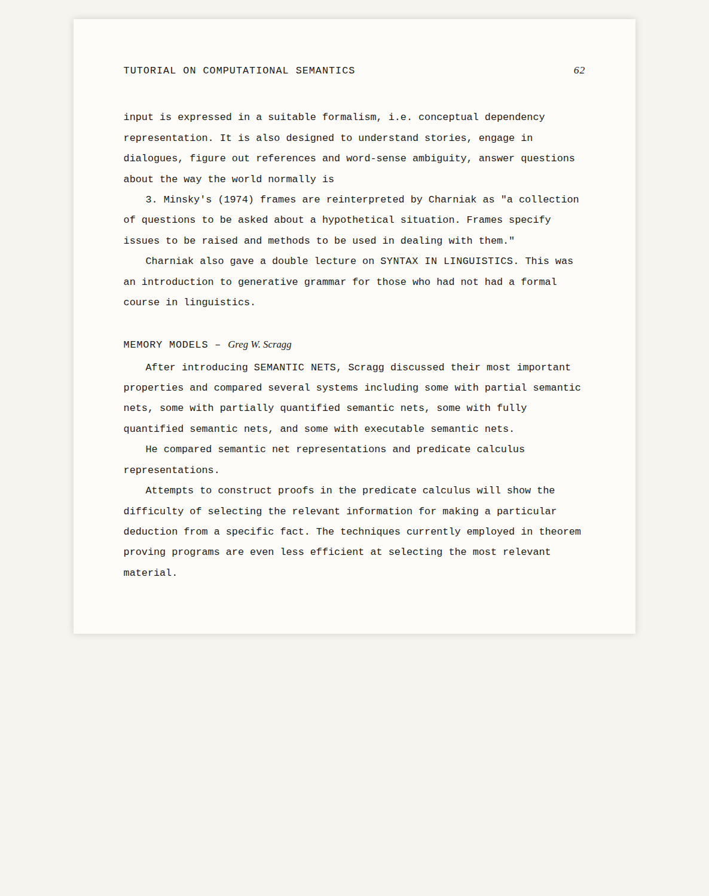Tutorial on Computational Semantics 62
input is expressed in a suitable formalism, i.e. conceptual dependency representation. It is also designed to understand stories, engage in dialogues, figure out references and word-sense ambiguity, answer questions about the way the world normally is
3. Minsky's (1974) frames are reinterpreted by Charniak as "a collection of questions to be asked about a hypothetical situation. Frames specify issues to be raised and methods to be used in dealing with them."
Charniak also gave a double lecture on Syntax in Linguistics. This was an introduction to generative grammar for those who had not had a formal course in linguistics.
Memory Models – Greg W. Scragg
After introducing semantic nets, Scragg discussed their most important properties and compared several systems including some with partial semantic nets, some with partially quantified semantic nets, some with fully quantified semantic nets, and some with executable semantic nets.
He compared semantic net representations and predicate calculus representations.
Attempts to construct proofs in the predicate calculus will show the difficulty of selecting the relevant information for making a particular deduction from a specific fact. The techniques currently employed in theorem proving programs are even less efficient at selecting the most relevant material.